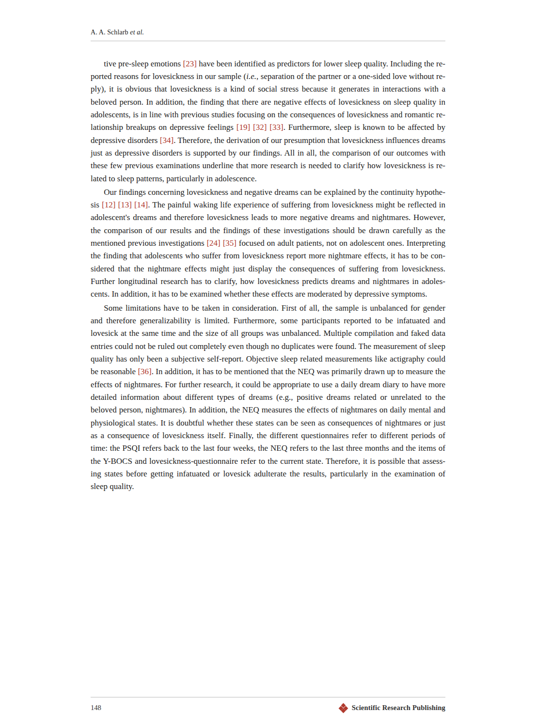A. A. Schlarb et al.
tive pre-sleep emotions [23] have been identified as predictors for lower sleep quality. Including the reported reasons for lovesickness in our sample (i.e., separation of the partner or a one-sided love without reply), it is obvious that lovesickness is a kind of social stress because it generates in interactions with a beloved person. In addition, the finding that there are negative effects of lovesickness on sleep quality in adolescents, is in line with previous studies focusing on the consequences of lovesickness and romantic relationship breakups on depressive feelings [19] [32] [33]. Furthermore, sleep is known to be affected by depressive disorders [34]. Therefore, the derivation of our presumption that lovesickness influences dreams just as depressive disorders is supported by our findings. All in all, the comparison of our outcomes with these few previous examinations underline that more research is needed to clarify how lovesickness is related to sleep patterns, particularly in adolescence.
Our findings concerning lovesickness and negative dreams can be explained by the continuity hypothesis [12] [13] [14]. The painful waking life experience of suffering from lovesickness might be reflected in adolescent's dreams and therefore lovesickness leads to more negative dreams and nightmares. However, the comparison of our results and the findings of these investigations should be drawn carefully as the mentioned previous investigations [24] [35] focused on adult patients, not on adolescent ones. Interpreting the finding that adolescents who suffer from lovesickness report more nightmare effects, it has to be considered that the nightmare effects might just display the consequences of suffering from lovesickness. Further longitudinal research has to clarify, how lovesickness predicts dreams and nightmares in adolescents. In addition, it has to be examined whether these effects are moderated by depressive symptoms.
Some limitations have to be taken in consideration. First of all, the sample is unbalanced for gender and therefore generalizability is limited. Furthermore, some participants reported to be infatuated and lovesick at the same time and the size of all groups was unbalanced. Multiple compilation and faked data entries could not be ruled out completely even though no duplicates were found. The measurement of sleep quality has only been a subjective self-report. Objective sleep related measurements like actigraphy could be reasonable [36]. In addition, it has to be mentioned that the NEQ was primarily drawn up to measure the effects of nightmares. For further research, it could be appropriate to use a daily dream diary to have more detailed information about different types of dreams (e.g., positive dreams related or unrelated to the beloved person, nightmares). In addition, the NEQ measures the effects of nightmares on daily mental and physiological states. It is doubtful whether these states can be seen as consequences of nightmares or just as a consequence of lovesickness itself. Finally, the different questionnaires refer to different periods of time: the PSQI refers back to the last four weeks, the NEQ refers to the last three months and the items of the Y-BOCS and lovesickness-questionnaire refer to the current state. Therefore, it is possible that assessing states before getting infatuated or lovesick adulterate the results, particularly in the examination of sleep quality.
148
Scientific Research Publishing